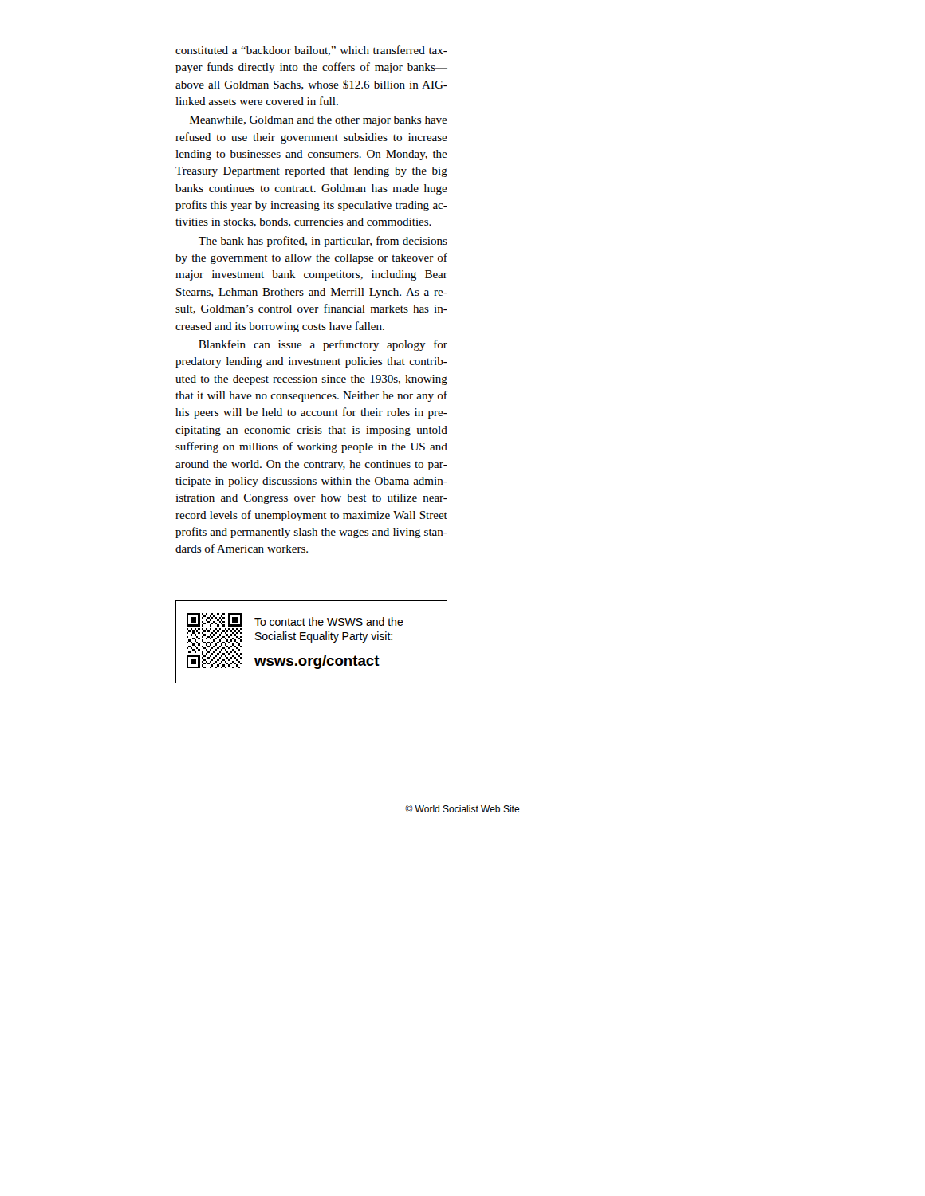constituted a “backdoor bailout,” which transferred taxpayer funds directly into the coffers of major banks—above all Goldman Sachs, whose $12.6 billion in AIG-linked assets were covered in full.
Meanwhile, Goldman and the other major banks have refused to use their government subsidies to increase lending to businesses and consumers. On Monday, the Treasury Department reported that lending by the big banks continues to contract. Goldman has made huge profits this year by increasing its speculative trading activities in stocks, bonds, currencies and commodities.
The bank has profited, in particular, from decisions by the government to allow the collapse or takeover of major investment bank competitors, including Bear Stearns, Lehman Brothers and Merrill Lynch. As a result, Goldman’s control over financial markets has increased and its borrowing costs have fallen.
Blankfein can issue a perfunctory apology for predatory lending and investment policies that contributed to the deepest recession since the 1930s, knowing that it will have no consequences. Neither he nor any of his peers will be held to account for their roles in precipitating an economic crisis that is imposing untold suffering on millions of working people in the US and around the world. On the contrary, he continues to participate in policy discussions within the Obama administration and Congress over how best to utilize near-record levels of unemployment to maximize Wall Street profits and permanently slash the wages and living standards of American workers.
To contact the WSWS and the Socialist Equality Party visit: wsws.org/contact
© World Socialist Web Site